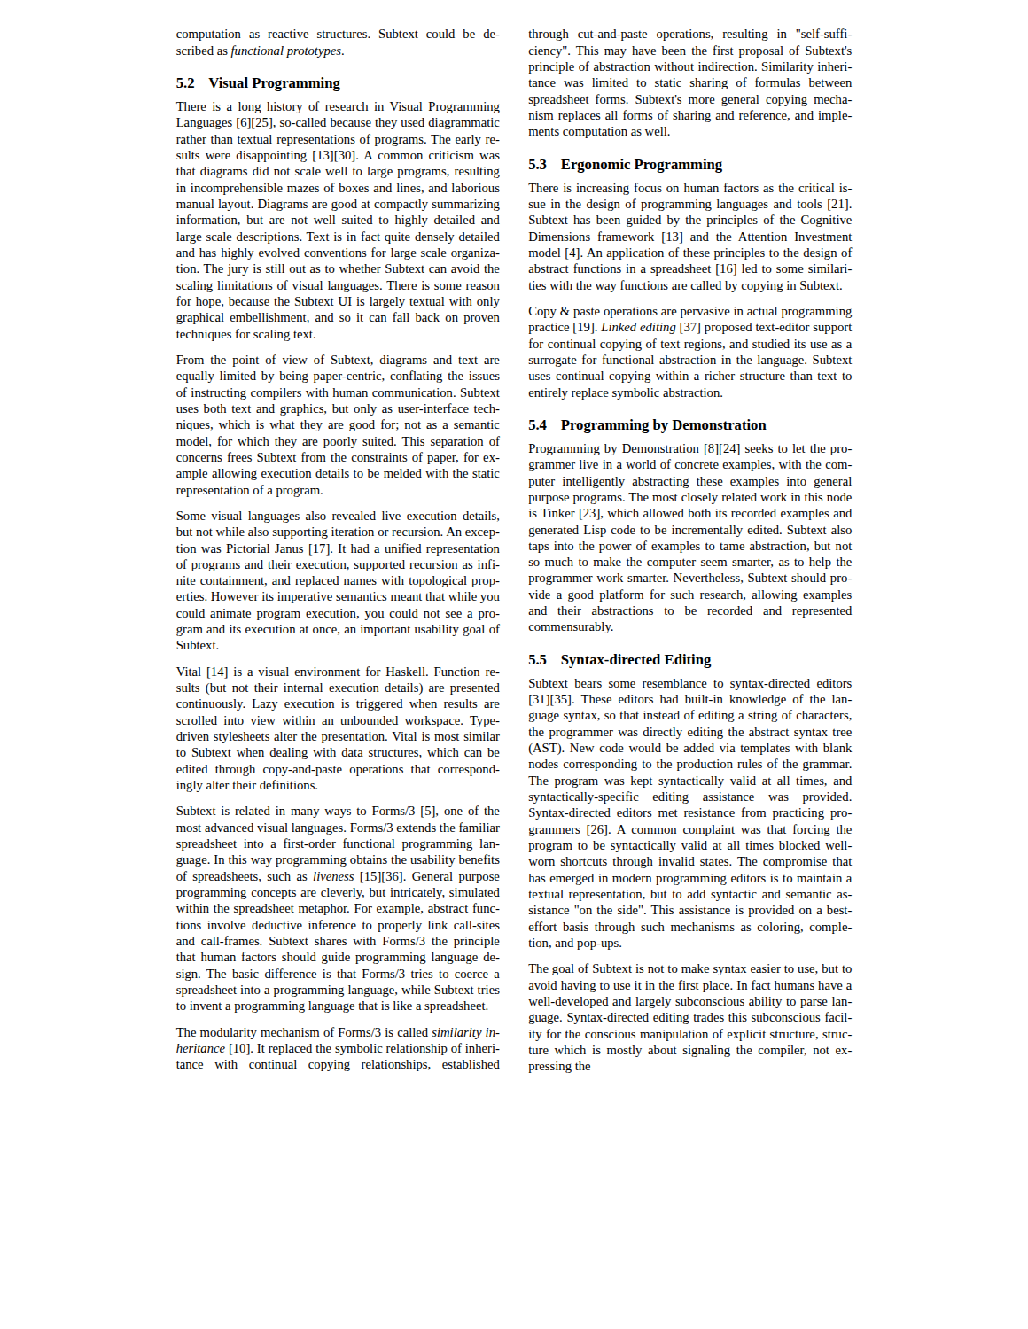computation as reactive structures. Subtext could be described as functional prototypes.
5.2 Visual Programming
There is a long history of research in Visual Programming Languages [6][25], so-called because they used diagrammatic rather than textual representations of programs. The early results were disappointing [13][30]. A common criticism was that diagrams did not scale well to large programs, resulting in incomprehensible mazes of boxes and lines, and laborious manual layout. Diagrams are good at compactly summarizing information, but are not well suited to highly detailed and large scale descriptions. Text is in fact quite densely detailed and has highly evolved conventions for large scale organization. The jury is still out as to whether Subtext can avoid the scaling limitations of visual languages. There is some reason for hope, because the Subtext UI is largely textual with only graphical embellishment, and so it can fall back on proven techniques for scaling text.
From the point of view of Subtext, diagrams and text are equally limited by being paper-centric, conflating the issues of instructing compilers with human communication. Subtext uses both text and graphics, but only as user-interface techniques, which is what they are good for; not as a semantic model, for which they are poorly suited. This separation of concerns frees Subtext from the constraints of paper, for example allowing execution details to be melded with the static representation of a program.
Some visual languages also revealed live execution details, but not while also supporting iteration or recursion. An exception was Pictorial Janus [17]. It had a unified representation of programs and their execution, supported recursion as infinite containment, and replaced names with topological properties. However its imperative semantics meant that while you could animate program execution, you could not see a program and its execution at once, an important usability goal of Subtext.
Vital [14] is a visual environment for Haskell. Function results (but not their internal execution details) are presented continuously. Lazy execution is triggered when results are scrolled into view within an unbounded workspace. Type-driven stylesheets alter the presentation. Vital is most similar to Subtext when dealing with data structures, which can be edited through copy-and-paste operations that correspondingly alter their definitions.
Subtext is related in many ways to Forms/3 [5], one of the most advanced visual languages. Forms/3 extends the familiar spreadsheet into a first-order functional programming language. In this way programming obtains the usability benefits of spreadsheets, such as liveness [15][36]. General purpose programming concepts are cleverly, but intricately, simulated within the spreadsheet metaphor. For example, abstract functions involve deductive inference to properly link call-sites and call-frames. Subtext shares with Forms/3 the principle that human factors should guide programming language design. The basic difference is that Forms/3 tries to coerce a spreadsheet into a programming language, while Subtext tries to invent a programming language that is like a spreadsheet.
The modularity mechanism of Forms/3 is called similarity inheritance [10]. It replaced the symbolic relationship of inheritance with continual copying relationships, established through cut-and-paste operations, resulting in "self-sufficiency". This may have been the first proposal of Subtext's principle of abstraction without indirection. Similarity inheritance was limited to static sharing of formulas between spreadsheet forms. Subtext's more general copying mechanism replaces all forms of sharing and reference, and implements computation as well.
5.3 Ergonomic Programming
There is increasing focus on human factors as the critical issue in the design of programming languages and tools [21]. Subtext has been guided by the principles of the Cognitive Dimensions framework [13] and the Attention Investment model [4]. An application of these principles to the design of abstract functions in a spreadsheet [16] led to some similarities with the way functions are called by copying in Subtext.
Copy & paste operations are pervasive in actual programming practice [19]. Linked editing [37] proposed text-editor support for continual copying of text regions, and studied its use as a surrogate for functional abstraction in the language. Subtext uses continual copying within a richer structure than text to entirely replace symbolic abstraction.
5.4 Programming by Demonstration
Programming by Demonstration [8][24] seeks to let the programmer live in a world of concrete examples, with the computer intelligently abstracting these examples into general purpose programs. The most closely related work in this node is Tinker [23], which allowed both its recorded examples and generated Lisp code to be incrementally edited. Subtext also taps into the power of examples to tame abstraction, but not so much to make the computer seem smarter, as to help the programmer work smarter. Nevertheless, Subtext should provide a good platform for such research, allowing examples and their abstractions to be recorded and represented commensurably.
5.5 Syntax-directed Editing
Subtext bears some resemblance to syntax-directed editors [31][35]. These editors had built-in knowledge of the language syntax, so that instead of editing a string of characters, the programmer was directly editing the abstract syntax tree (AST). New code would be added via templates with blank nodes corresponding to the production rules of the grammar. The program was kept syntactically valid at all times, and syntactically-specific editing assistance was provided. Syntax-directed editors met resistance from practicing programmers [26]. A common complaint was that forcing the program to be syntactically valid at all times blocked well-worn shortcuts through invalid states. The compromise that has emerged in modern programming editors is to maintain a textual representation, but to add syntactic and semantic assistance "on the side". This assistance is provided on a best-effort basis through such mechanisms as coloring, completion, and pop-ups.
The goal of Subtext is not to make syntax easier to use, but to avoid having to use it in the first place. In fact humans have a well-developed and largely subconscious ability to parse language. Syntax-directed editing trades this subconscious facility for the conscious manipulation of explicit structure, structure which is mostly about signaling the compiler, not expressing the